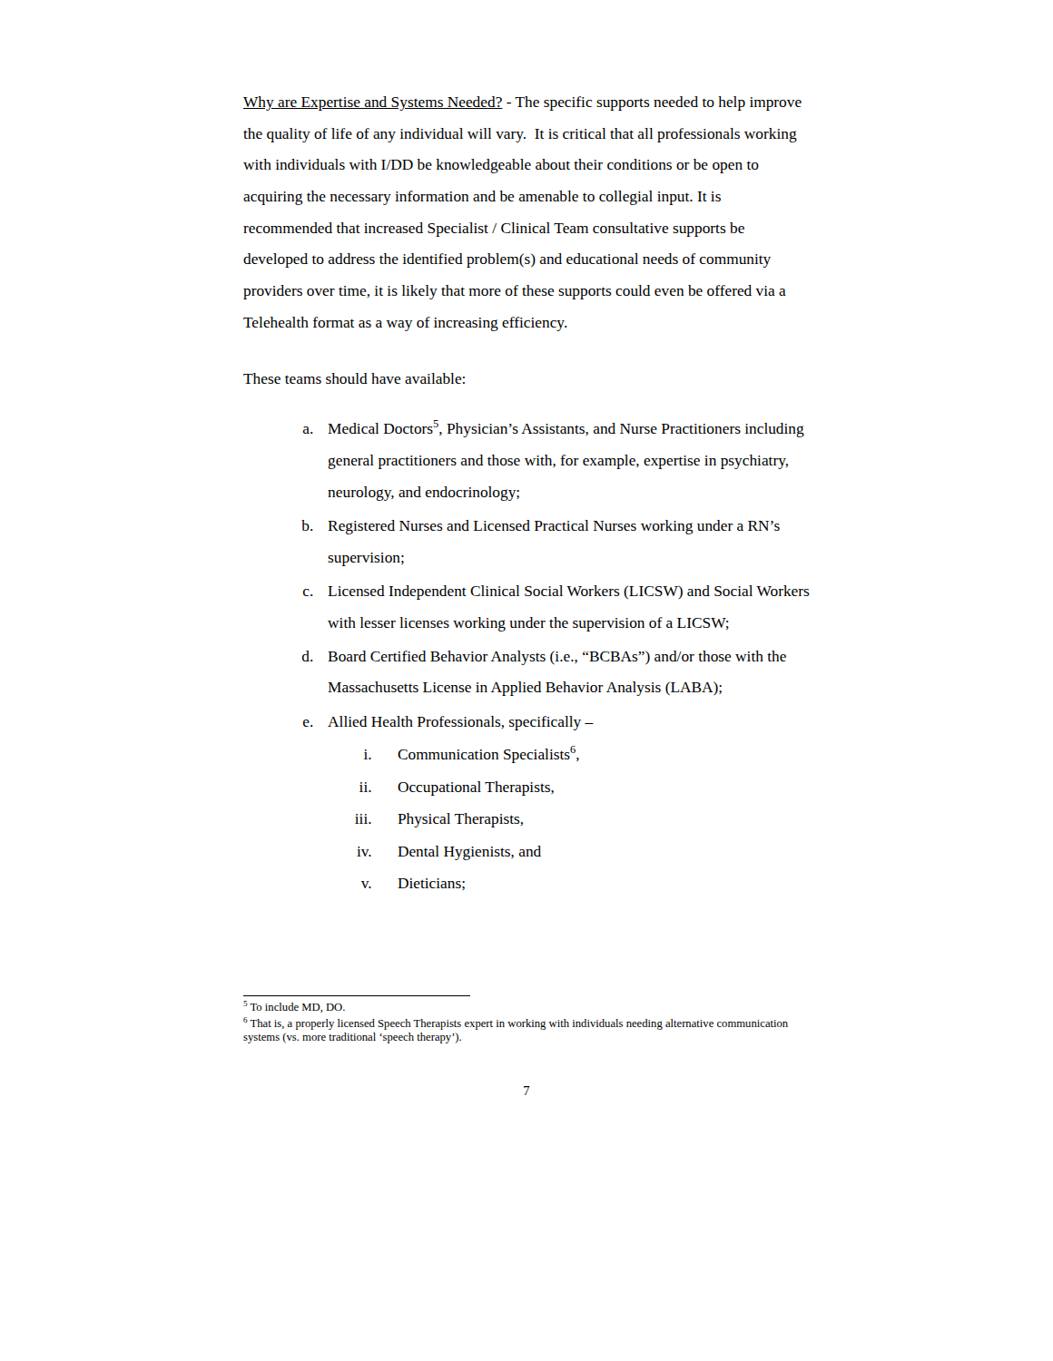Why are Expertise and Systems Needed? - The specific supports needed to help improve the quality of life of any individual will vary. It is critical that all professionals working with individuals with I/DD be knowledgeable about their conditions or be open to acquiring the necessary information and be amenable to collegial input. It is recommended that increased Specialist / Clinical Team consultative supports be developed to address the identified problem(s) and educational needs of community providers over time, it is likely that more of these supports could even be offered via a Telehealth format as a way of increasing efficiency.
These teams should have available:
Medical Doctors5, Physician’s Assistants, and Nurse Practitioners including general practitioners and those with, for example, expertise in psychiatry, neurology, and endocrinology;
Registered Nurses and Licensed Practical Nurses working under a RN’s supervision;
Licensed Independent Clinical Social Workers (LICSW) and Social Workers with lesser licenses working under the supervision of a LICSW;
Board Certified Behavior Analysts (i.e., “BCBAs”) and/or those with the Massachusetts License in Applied Behavior Analysis (LABA);
Allied Health Professionals, specifically –
Communication Specialists6,
Occupational Therapists,
Physical Therapists,
Dental Hygienists, and
Dieticians;
5 To include MD, DO.
6 That is, a properly licensed Speech Therapists expert in working with individuals needing alternative communication systems (vs. more traditional ‘speech therapy’).
7